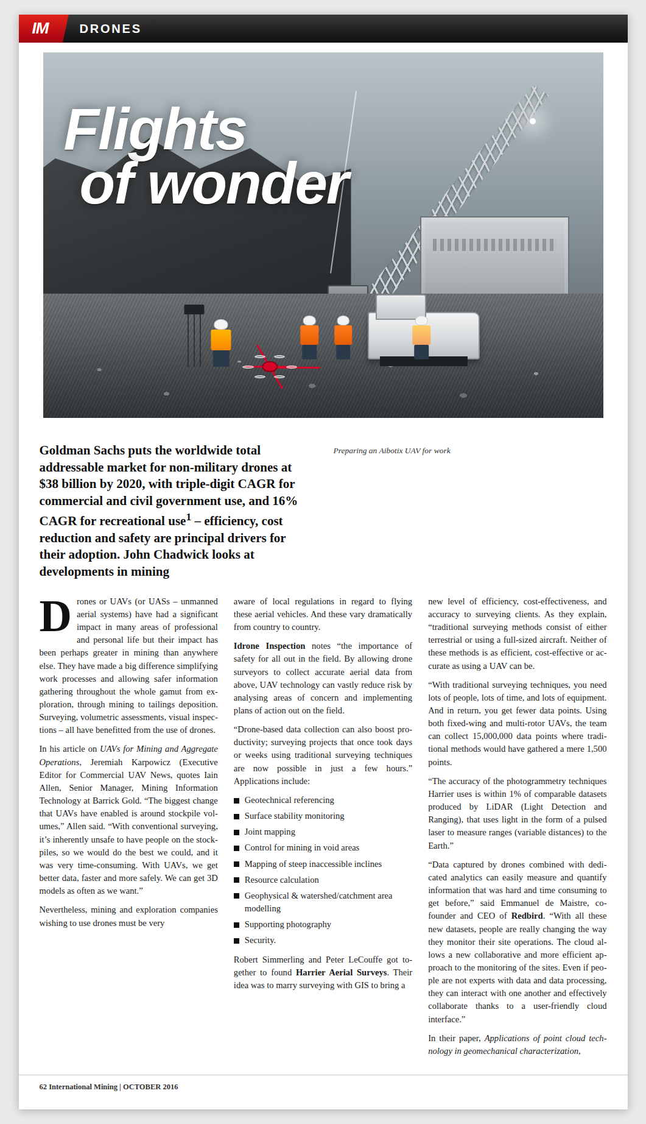IM
Drones
Flights of wonder
Goldman Sachs puts the worldwide total addressable market for non-military drones at $38 billion by 2020, with triple-digit CAGR for commercial and civil government use, and 16% CAGR for recreational use1 – efficiency, cost reduction and safety are principal drivers for their adoption. John Chadwick looks at developments in mining
Preparing an Aibotix UAV for work
Drones or UAVs (or UASs – unmanned aerial systems) have had a significant impact in many areas of professional and personal life but their impact has been perhaps greater in mining than anywhere else. They have made a big difference simplifying work processes and allowing safer information gathering throughout the whole gamut from exploration, through mining to tailings deposition. Surveying, volumetric assessments, visual inspections – all have benefitted from the use of drones.
In his article on UAVs for Mining and Aggregate Operations, Jeremiah Karpowicz (Executive Editor for Commercial UAV News, quotes Iain Allen, Senior Manager, Mining Information Technology at Barrick Gold. “The biggest change that UAVs have enabled is around stockpile volumes,” Allen said. “With conventional surveying, it’s inherently unsafe to have people on the stockpiles, so we would do the best we could, and it was very time-consuming. With UAVs, we get better data, faster and more safely. We can get 3D models as often as we want.”
Nevertheless, mining and exploration companies wishing to use drones must be very
aware of local regulations in regard to flying these aerial vehicles. And these vary dramatically from country to country.
Idrone Inspection notes “the importance of safety for all out in the field. By allowing drone surveyors to collect accurate aerial data from above, UAV technology can vastly reduce risk by analysing areas of concern and implementing plans of action out on the field.
“Drone-based data collection can also boost productivity; surveying projects that once took days or weeks using traditional surveying techniques are now possible in just a few hours.” Applications include:
Geotechnical referencing
Surface stability monitoring
Joint mapping
Control for mining in void areas
Mapping of steep inaccessible inclines
Resource calculation
Geophysical & watershed/catchment area modelling
Supporting photography
Security.
Robert Simmerling and Peter LeCouffe got together to found Harrier Aerial Surveys. Their idea was to marry surveying with GIS to bring a
new level of efficiency, cost-effectiveness, and accuracy to surveying clients. As they explain, “traditional surveying methods consist of either terrestrial or using a full-sized aircraft. Neither of these methods is as efficient, cost-effective or accurate as using a UAV can be.
“With traditional surveying techniques, you need lots of people, lots of time, and lots of equipment. And in return, you get fewer data points. Using both fixed-wing and multi-rotor UAVs, the team can collect 15,000,000 data points where traditional methods would have gathered a mere 1,500 points.
“The accuracy of the photogrammetry techniques Harrier uses is within 1% of comparable datasets produced by LiDAR (Light Detection and Ranging), that uses light in the form of a pulsed laser to measure ranges (variable distances) to the Earth.”
“Data captured by drones combined with dedicated analytics can easily measure and quantify information that was hard and time consuming to get before,” said Emmanuel de Maistre, co-founder and CEO of Redbird. “With all these new datasets, people are really changing the way they monitor their site operations. The cloud allows a new collaborative and more efficient approach to the monitoring of the sites. Even if people are not experts with data and data processing, they can interact with one another and effectively collaborate thanks to a user-friendly cloud interface.”
In their paper, Applications of point cloud technology in geomechanical characterization,
62 International Mining | OCTOBER 2016